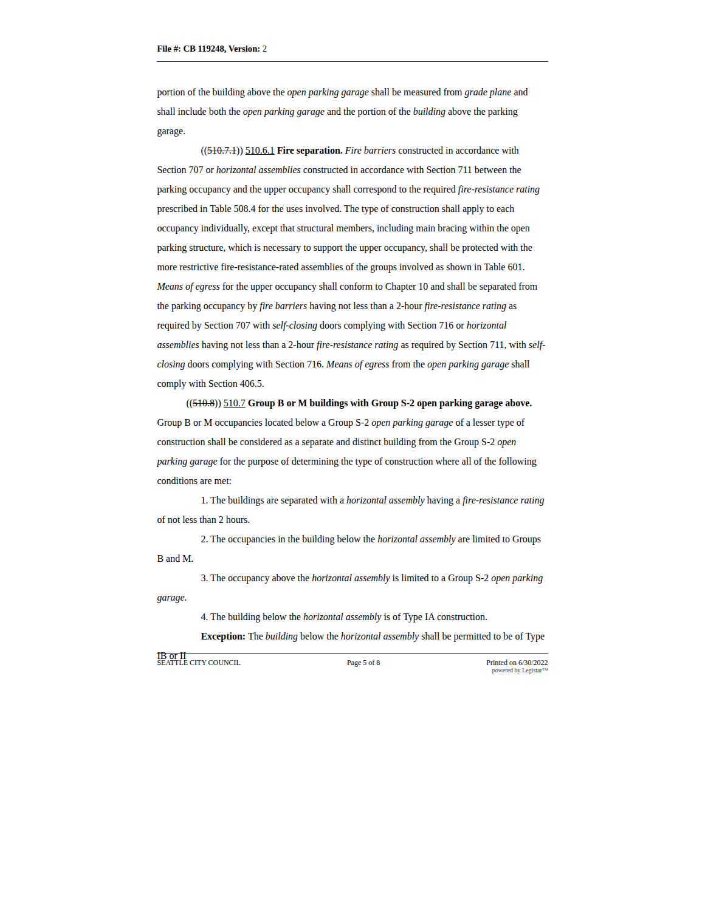File #: CB 119248, Version: 2
portion of the building above the open parking garage shall be measured from grade plane and shall include both the open parking garage and the portion of the building above the parking garage.
((510.7.1)) 510.6.1 Fire separation. Fire barriers constructed in accordance with Section 707 or horizontal assemblies constructed in accordance with Section 711 between the parking occupancy and the upper occupancy shall correspond to the required fire-resistance rating prescribed in Table 508.4 for the uses involved. The type of construction shall apply to each occupancy individually, except that structural members, including main bracing within the open parking structure, which is necessary to support the upper occupancy, shall be protected with the more restrictive fire-resistance-rated assemblies of the groups involved as shown in Table 601. Means of egress for the upper occupancy shall conform to Chapter 10 and shall be separated from the parking occupancy by fire barriers having not less than a 2-hour fire-resistance rating as required by Section 707 with self-closing doors complying with Section 716 or horizontal assemblies having not less than a 2-hour fire-resistance rating as required by Section 711, with self-closing doors complying with Section 716. Means of egress from the open parking garage shall comply with Section 406.5.
((510.8)) 510.7 Group B or M buildings with Group S-2 open parking garage above. Group B or M occupancies located below a Group S-2 open parking garage of a lesser type of construction shall be considered as a separate and distinct building from the Group S-2 open parking garage for the purpose of determining the type of construction where all of the following conditions are met:
1. The buildings are separated with a horizontal assembly having a fire-resistance rating of not less than 2 hours.
2. The occupancies in the building below the horizontal assembly are limited to Groups B and M.
3. The occupancy above the horizontal assembly is limited to a Group S-2 open parking garage.
4. The building below the horizontal assembly is of Type IA construction.
Exception: The building below the horizontal assembly shall be permitted to be of Type IB or II
SEATTLE CITY COUNCIL
Page 5 of 8
Printed on 6/30/2022 powered by Legistar™